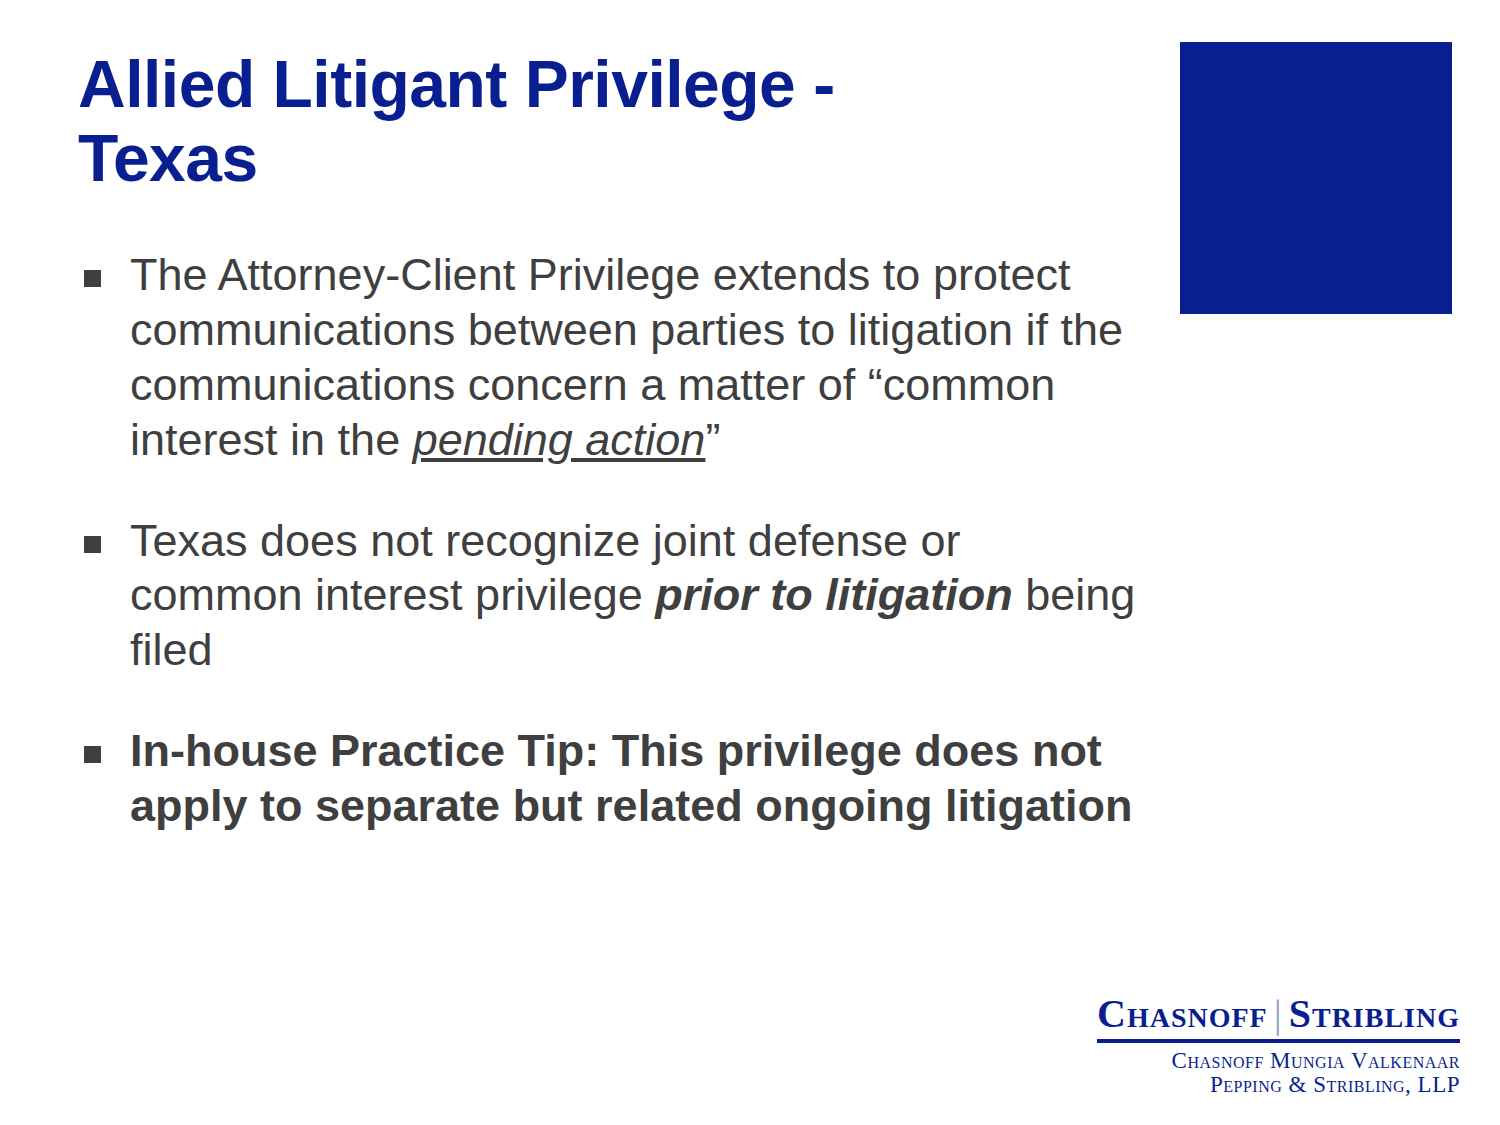Allied Litigant Privilege -
Texas
The Attorney-Client Privilege extends to protect communications between parties to litigation if the communications concern a matter of “common interest in the pending action”
Texas does not recognize joint defense or common interest privilege prior to litigation being filed
In-house Practice Tip: This privilege does not apply to separate but related ongoing litigation
Chasnoff|Stribling
Chasnoff Mungia Valkenaar
Pepping & Stribling, LLP